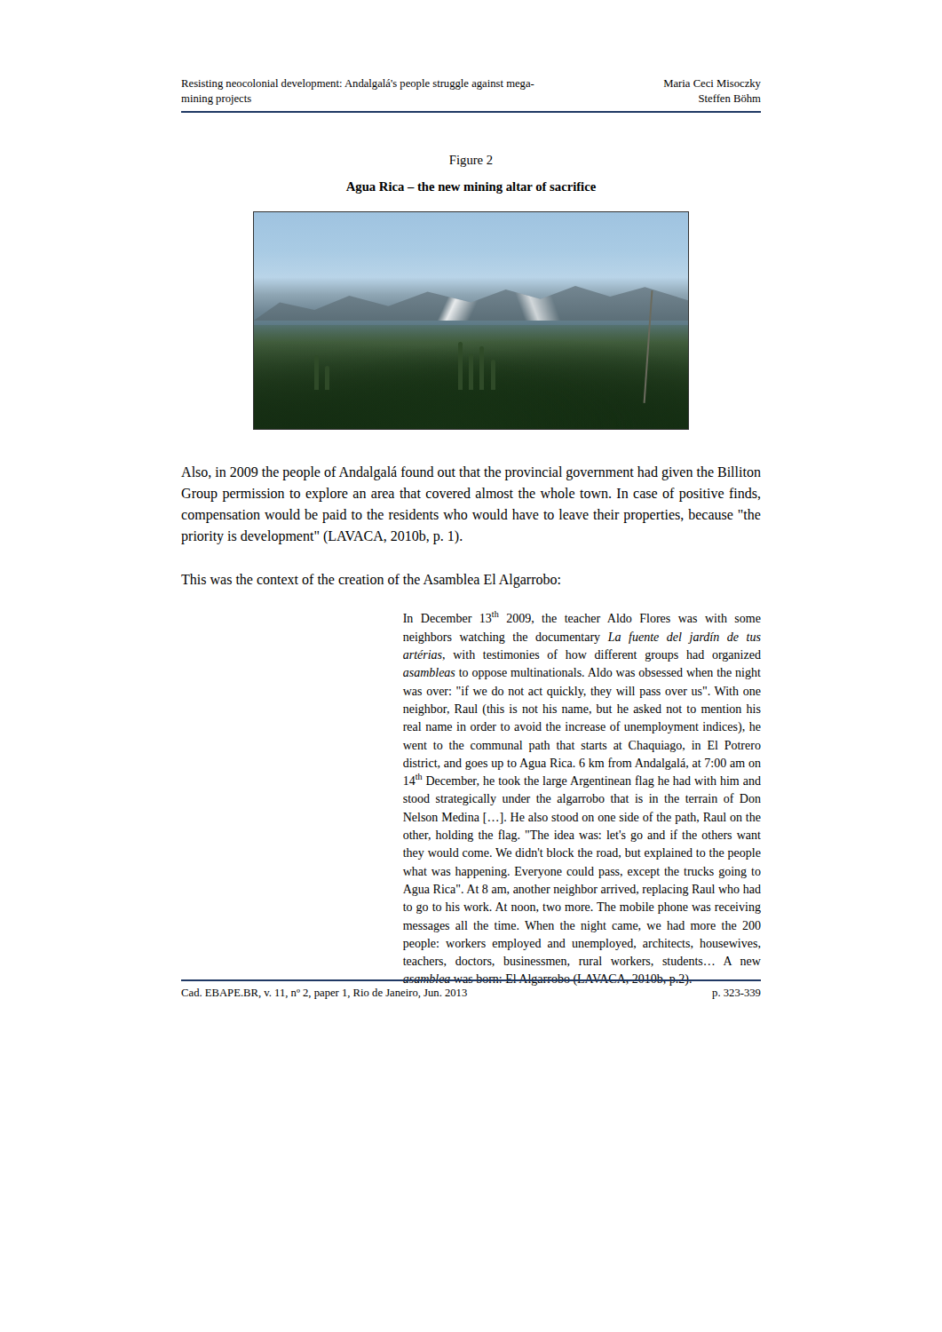Resisting neocolonial development: Andalgalá's people struggle against mega-mining projects
Maria Ceci Misoczky
Steffen Böhm
Figure 2
Agua Rica – the new mining altar of sacrifice
Also, in 2009 the people of Andalgalá found out that the provincial government had given the Billiton Group permission to explore an area that covered almost the whole town. In case of positive finds, compensation would be paid to the residents who would have to leave their properties, because "the priority is development" (LAVACA, 2010b, p. 1).
This was the context of the creation of the Asamblea El Algarrobo:
In December 13th 2009, the teacher Aldo Flores was with some neighbors watching the documentary La fuente del jardín de tus artérias, with testimonies of how different groups had organized asambleas to oppose multinationals. Aldo was obsessed when the night was over: "if we do not act quickly, they will pass over us". With one neighbor, Raul (this is not his name, but he asked not to mention his real name in order to avoid the increase of unemployment indices), he went to the communal path that starts at Chaquiago, in El Potrero district, and goes up to Agua Rica. 6 km from Andalgalá, at 7:00 am on 14th December, he took the large Argentinean flag he had with him and stood strategically under the algarrobo that is in the terrain of Don Nelson Medina […]. He also stood on one side of the path, Raul on the other, holding the flag. "The idea was: let's go and if the others want they would come. We didn't block the road, but explained to the people what was happening. Everyone could pass, except the trucks going to Agua Rica". At 8 am, another neighbor arrived, replacing Raul who had to go to his work. At noon, two more. The mobile phone was receiving messages all the time. When the night came, we had more the 200 people: workers employed and unemployed, architects, housewives, teachers, doctors, businessmen, rural workers, students… A new asamblea was born: El Algarrobo (LAVACA, 2010b, p.2).
Cad. EBAPE.BR, v. 11, nº 2, paper 1, Rio de Janeiro, Jun. 2013
p. 323-339